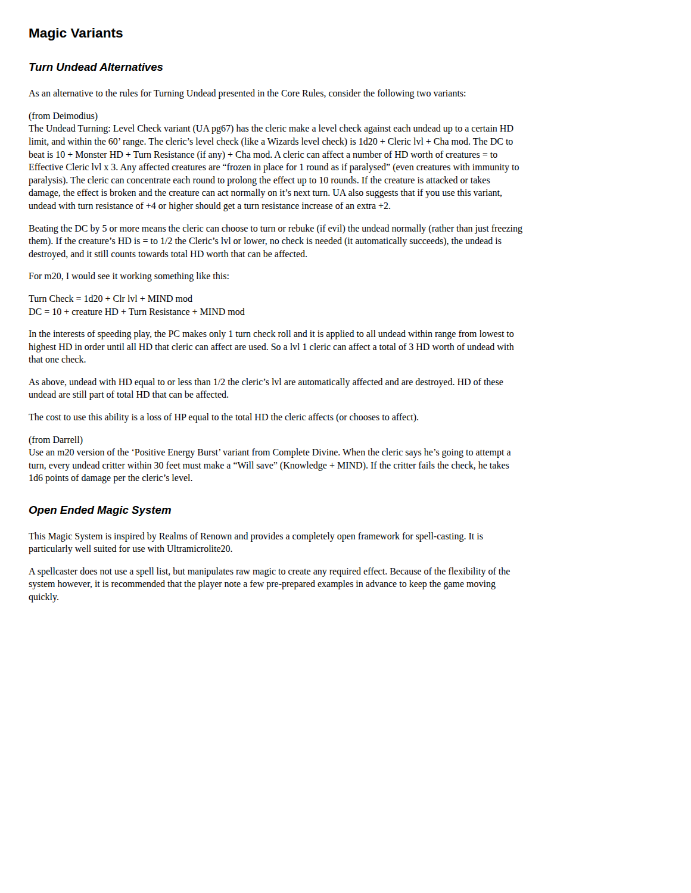Magic Variants
Turn Undead Alternatives
As an alternative to the rules for Turning Undead presented in the Core Rules, consider the following two variants:
(from Deimodius)
The Undead Turning: Level Check variant (UA pg67) has the cleric make a level check against each undead up to a certain HD limit, and within the 60’ range. The cleric’s level check (like a Wizards level check) is 1d20 + Cleric lvl + Cha mod. The DC to beat is 10 + Monster HD + Turn Resistance (if any) + Cha mod. A cleric can affect a number of HD worth of creatures = to Effective Cleric lvl x 3. Any affected creatures are “frozen in place for 1 round as if paralysed” (even creatures with immunity to paralysis). The cleric can concentrate each round to prolong the effect up to 10 rounds. If the creature is attacked or takes damage, the effect is broken and the creature can act normally on it’s next turn. UA also suggests that if you use this variant, undead with turn resistance of +4 or higher should get a turn resistance increase of an extra +2.
Beating the DC by 5 or more means the cleric can choose to turn or rebuke (if evil) the undead normally (rather than just freezing them). If the creature’s HD is = to 1/2 the Cleric’s lvl or lower, no check is needed (it automatically succeeds), the undead is destroyed, and it still counts towards total HD worth that can be affected.
For m20, I would see it working something like this:
Turn Check = 1d20 + Clr lvl + MIND mod
DC = 10 + creature HD + Turn Resistance + MIND mod
In the interests of speeding play, the PC makes only 1 turn check roll and it is applied to all undead within range from lowest to highest HD in order until all HD that cleric can affect are used. So a lvl 1 cleric can affect a total of 3 HD worth of undead with that one check.
As above, undead with HD equal to or less than 1/2 the cleric’s lvl are automatically affected and are destroyed. HD of these undead are still part of total HD that can be affected.
The cost to use this ability is a loss of HP equal to the total HD the cleric affects (or chooses to affect).
(from Darrell)
Use an m20 version of the ‘Positive Energy Burst’ variant from Complete Divine. When the cleric says he’s going to attempt a turn, every undead critter within 30 feet must make a “Will save” (Knowledge + MIND). If the critter fails the check, he takes 1d6 points of damage per the cleric’s level.
Open Ended Magic System
This Magic System is inspired by Realms of Renown and provides a completely open framework for spell-casting. It is particularly well suited for use with Ultramicrolite20.
A spellcaster does not use a spell list, but manipulates raw magic to create any required effect. Because of the flexibility of the system however, it is recommended that the player note a few pre-prepared examples in advance to keep the game moving quickly.